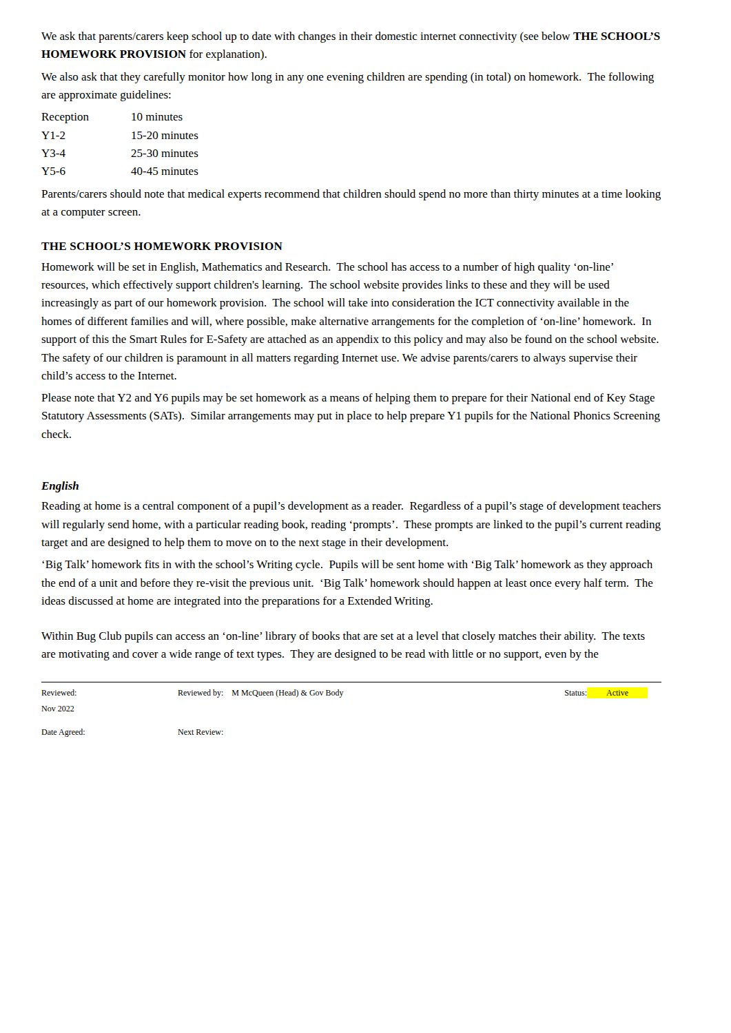We ask that parents/carers keep school up to date with changes in their domestic internet connectivity (see below THE SCHOOL’S HOMEWORK PROVISION for explanation).
We also ask that they carefully monitor how long in any one evening children are spending (in total) on homework. The following are approximate guidelines:
Reception 10 minutes
Y1-215-20 minutes
Y3-425-30 minutes
Y5-640-45 minutes
Parents/carers should note that medical experts recommend that children should spend no more than thirty minutes at a time looking at a computer screen.
THE SCHOOL’S HOMEWORK PROVISION
Homework will be set in English, Mathematics and Research. The school has access to a number of high quality ‘on-line’ resources, which effectively support children's learning. The school website provides links to these and they will be used increasingly as part of our homework provision. The school will take into consideration the ICT connectivity available in the homes of different families and will, where possible, make alternative arrangements for the completion of ‘on-line’ homework. In support of this the Smart Rules for E-Safety are attached as an appendix to this policy and may also be found on the school website. The safety of our children is paramount in all matters regarding Internet use. We advise parents/carers to always supervise their child’s access to the Internet.
Please note that Y2 and Y6 pupils may be set homework as a means of helping them to prepare for their National end of Key Stage Statutory Assessments (SATs). Similar arrangements may put in place to help prepare Y1 pupils for the National Phonics Screening check.
English
Reading at home is a central component of a pupil’s development as a reader. Regardless of a pupil’s stage of development teachers will regularly send home, with a particular reading book, reading ‘prompts’. These prompts are linked to the pupil’s current reading target and are designed to help them to move on to the next stage in their development.
‘Big Talk’ homework fits in with the school’s Writing cycle. Pupils will be sent home with ‘Big Talk’ homework as they approach the end of a unit and before they re-visit the previous unit. ‘Big Talk’ homework should happen at least once every half term. The ideas discussed at home are integrated into the preparations for a Extended Writing.
Within Bug Club pupils can access an ‘on-line’ library of books that are set at a level that closely matches their ability. The texts are motivating and cover a wide range of text types. They are designed to be read with little or no support, even by the
| Reviewed: | Reviewed by: M McQueen (Head) & Gov Body | Status: | Active |
| Nov 2022 | | | |
| Date Agreed: | Next Review: | | |